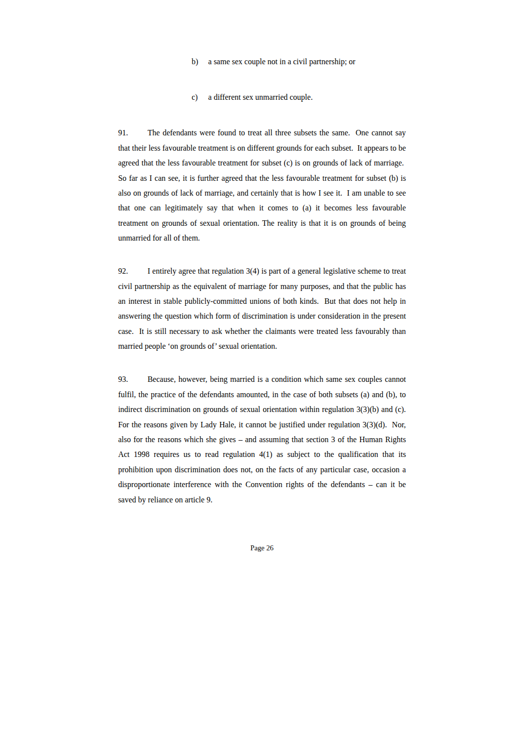b) a same sex couple not in a civil partnership; or
c) a different sex unmarried couple.
91. The defendants were found to treat all three subsets the same. One cannot say that their less favourable treatment is on different grounds for each subset. It appears to be agreed that the less favourable treatment for subset (c) is on grounds of lack of marriage. So far as I can see, it is further agreed that the less favourable treatment for subset (b) is also on grounds of lack of marriage, and certainly that is how I see it. I am unable to see that one can legitimately say that when it comes to (a) it becomes less favourable treatment on grounds of sexual orientation. The reality is that it is on grounds of being unmarried for all of them.
92. I entirely agree that regulation 3(4) is part of a general legislative scheme to treat civil partnership as the equivalent of marriage for many purposes, and that the public has an interest in stable publicly-committed unions of both kinds. But that does not help in answering the question which form of discrimination is under consideration in the present case. It is still necessary to ask whether the claimants were treated less favourably than married people ‘on grounds of’ sexual orientation.
93. Because, however, being married is a condition which same sex couples cannot fulfil, the practice of the defendants amounted, in the case of both subsets (a) and (b), to indirect discrimination on grounds of sexual orientation within regulation 3(3)(b) and (c). For the reasons given by Lady Hale, it cannot be justified under regulation 3(3)(d). Nor, also for the reasons which she gives – and assuming that section 3 of the Human Rights Act 1998 requires us to read regulation 4(1) as subject to the qualification that its prohibition upon discrimination does not, on the facts of any particular case, occasion a disproportionate interference with the Convention rights of the defendants – can it be saved by reliance on article 9.
Page 26